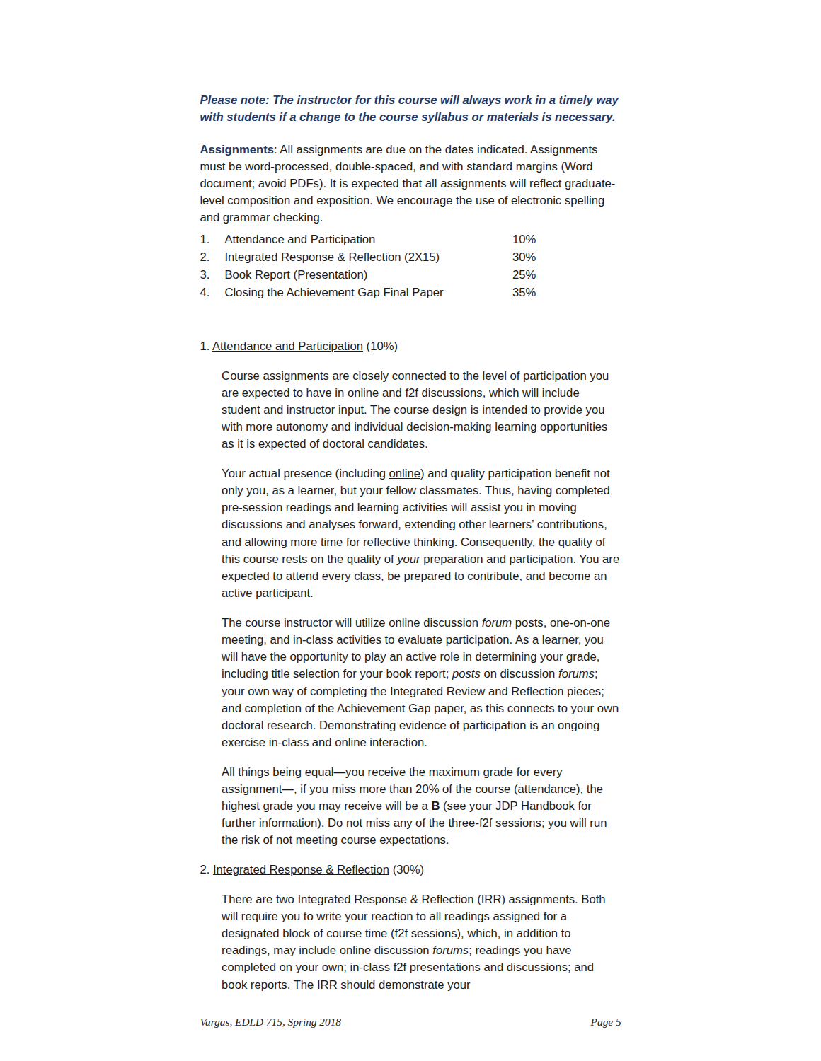Please note: The instructor for this course will always work in a timely way with students if a change to the course syllabus or materials is necessary.
Assignments: All assignments are due on the dates indicated. Assignments must be word-processed, double-spaced, and with standard margins (Word document; avoid PDFs). It is expected that all assignments will reflect graduate-level composition and exposition. We encourage the use of electronic spelling and grammar checking.
Attendance and Participation 10%
Integrated Response & Reflection (2X15) 30%
Book Report (Presentation) 25%
Closing the Achievement Gap Final Paper 35%
1. Attendance and Participation (10%)
Course assignments are closely connected to the level of participation you are expected to have in online and f2f discussions, which will include student and instructor input. The course design is intended to provide you with more autonomy and individual decision-making learning opportunities as it is expected of doctoral candidates.
Your actual presence (including online) and quality participation benefit not only you, as a learner, but your fellow classmates. Thus, having completed pre-session readings and learning activities will assist you in moving discussions and analyses forward, extending other learners’ contributions, and allowing more time for reflective thinking. Consequently, the quality of this course rests on the quality of your preparation and participation. You are expected to attend every class, be prepared to contribute, and become an active participant.
The course instructor will utilize online discussion forum posts, one-on-one meeting, and in-class activities to evaluate participation. As a learner, you will have the opportunity to play an active role in determining your grade, including title selection for your book report; posts on discussion forums; your own way of completing the Integrated Review and Reflection pieces; and completion of the Achievement Gap paper, as this connects to your own doctoral research. Demonstrating evidence of participation is an ongoing exercise in-class and online interaction.
All things being equal—you receive the maximum grade for every assignment—, if you miss more than 20% of the course (attendance), the highest grade you may receive will be a B (see your JDP Handbook for further information). Do not miss any of the three-f2f sessions; you will run the risk of not meeting course expectations.
2. Integrated Response & Reflection (30%)
There are two Integrated Response & Reflection (IRR) assignments. Both will require you to write your reaction to all readings assigned for a designated block of course time (f2f sessions), which, in addition to readings, may include online discussion forums; readings you have completed on your own; in-class f2f presentations and discussions; and book reports. The IRR should demonstrate your
Vargas, EDLD 715, Spring 2018 Page 5